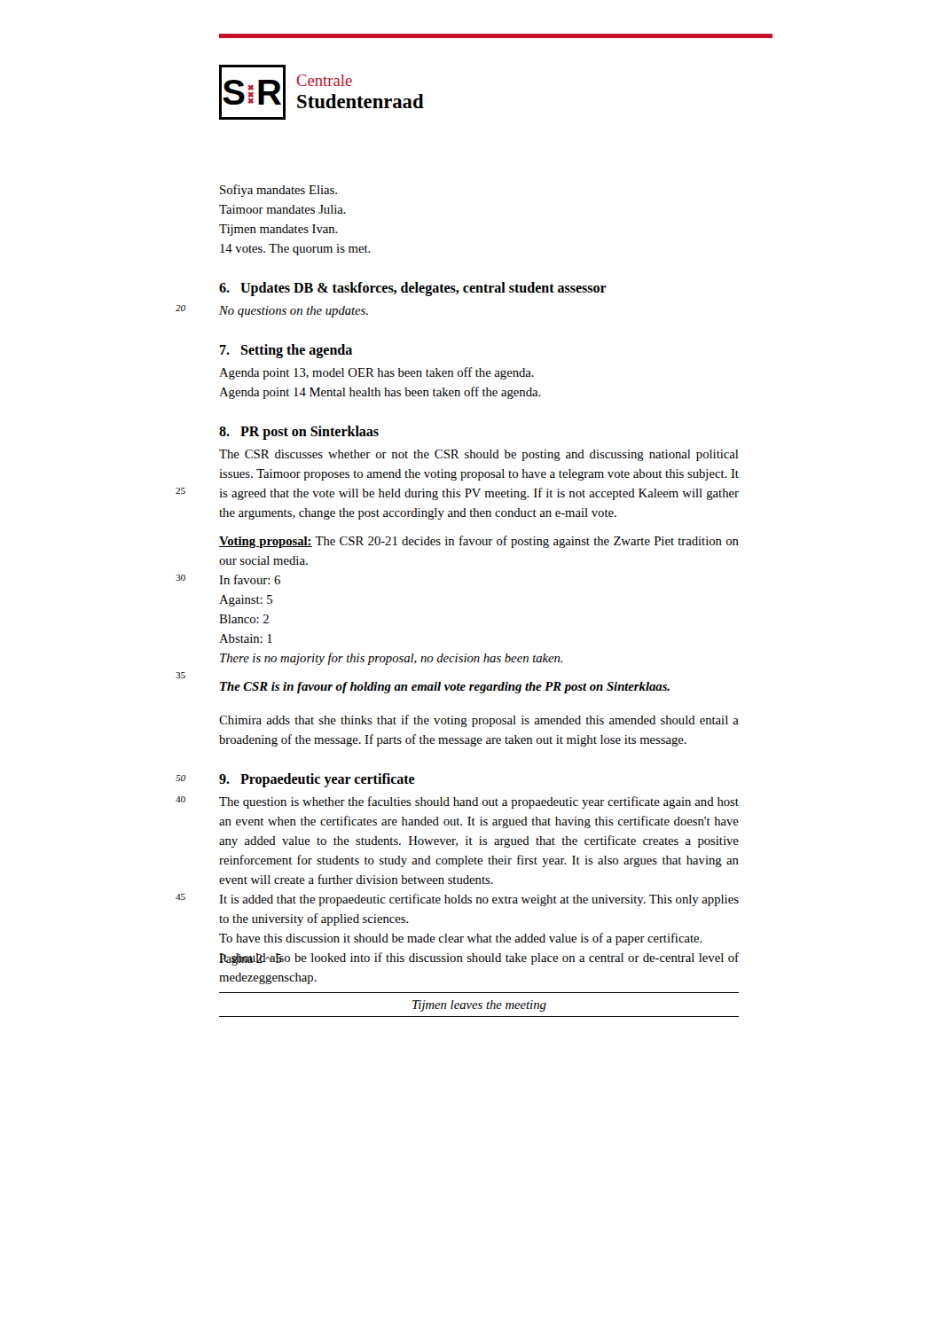S✖✖✖R
Centrale
Studentenraad
Sofiya mandates Elias.
Taimoor mandates Julia.
Tijmen mandates Ivan.
14 votes. The quorum is met.
6. Updates DB & taskforces, delegates, central student assessor
20 No questions on the updates.
7. Setting the agenda
Agenda point 13, model OER has been taken off the agenda.
Agenda point 14 Mental health has been taken off the agenda.
8. PR post on Sinterklaas
The CSR discusses whether or not the CSR should be posting and discussing national political issues. Taimoor proposes to amend the voting proposal to have a telegram vote about this subject. It is agreed that the vote 25will be held during this PV meeting. If it is not accepted Kaleem will gather the arguments, change the post accordingly and then conduct an e-mail vote.
Voting proposal: The CSR 20-21 decides in favour of posting against the Zwarte Piet tradition on our social media.
30 In favour: 6
Against: 5
Blanco: 2
Abstain: 1
There is no majority for this proposal, no decision has been taken.
35
The CSR is in favour of holding an email vote regarding the PR post on Sinterklaas.
Chimira adds that she thinks that if the voting proposal is amended this amended should entail a broadening of the message. If parts of the message are taken out it might lose its message.
9. Propaedeutic year certificate
40 The question is whether the faculties should hand out a propaedeutic year certificate again and host an event when the certificates are handed out. It is argued that having this certificate doesn't have any added value to the students. However, it is argued that the certificate creates a positive reinforcement for students to study and complete their first year. It is also argues that having an event will create a further division between students.
45 It is added that the propaedeutic certificate holds no extra weight at the university. This only applies to the university of applied sciences.
To have this discussion it should be made clear what the added value is of a paper certificate.
It should also be looked into if this discussion should take place on a central or de-central level of medezeggenschap.
50 Tijmen leaves the meeting
Pagina 2 ~ 5